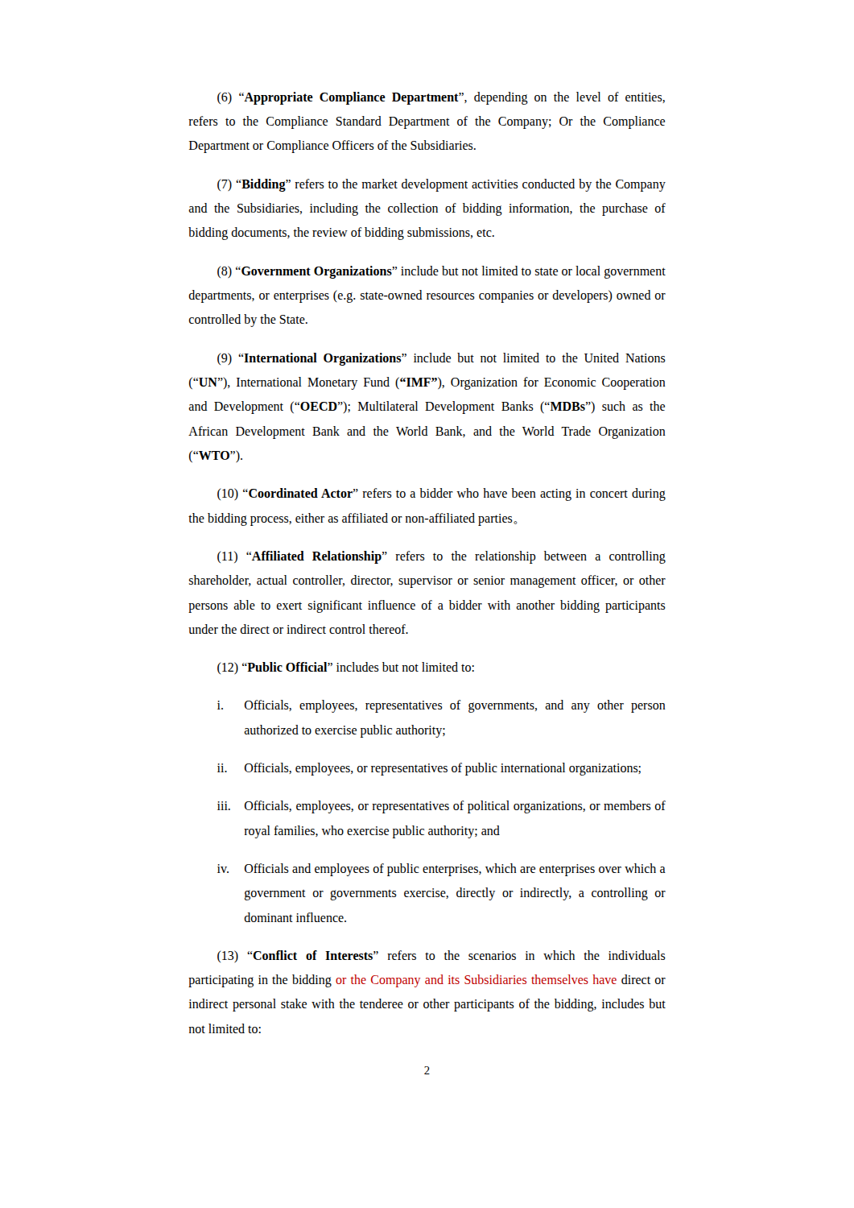(6) “Appropriate Compliance Department”, depending on the level of entities, refers to the Compliance Standard Department of the Company; Or the Compliance Department or Compliance Officers of the Subsidiaries.
(7) “Bidding” refers to the market development activities conducted by the Company and the Subsidiaries, including the collection of bidding information, the purchase of bidding documents, the review of bidding submissions, etc.
(8) “Government Organizations” include but not limited to state or local government departments, or enterprises (e.g. state-owned resources companies or developers) owned or controlled by the State.
(9) “International Organizations” include but not limited to the United Nations (“UN”), International Monetary Fund (“IMF”), Organization for Economic Cooperation and Development (“OECD”); Multilateral Development Banks (“MDBs”) such as the African Development Bank and the World Bank, and the World Trade Organization (“WTO”).
(10) “Coordinated Actor” refers to a bidder who have been acting in concert during the bidding process, either as affiliated or non-affiliated parties。
(11) “Affiliated Relationship” refers to the relationship between a controlling shareholder, actual controller, director, supervisor or senior management officer, or other persons able to exert significant influence of a bidder with another bidding participants under the direct or indirect control thereof.
(12) “Public Official” includes but not limited to:
i.
Officials, employees, representatives of governments, and any other person authorized to exercise public authority;
ii.
Officials, employees, or representatives of public international organizations;
iii.
Officials, employees, or representatives of political organizations, or members of royal families, who exercise public authority; and
iv.
Officials and employees of public enterprises, which are enterprises over which a government or governments exercise, directly or indirectly, a controlling or dominant influence.
(13) “Conflict of Interests” refers to the scenarios in which the individuals participating in the bidding or the Company and its Subsidiaries themselves have direct or indirect personal stake with the tenderee or other participants of the bidding, includes but not limited to:
2